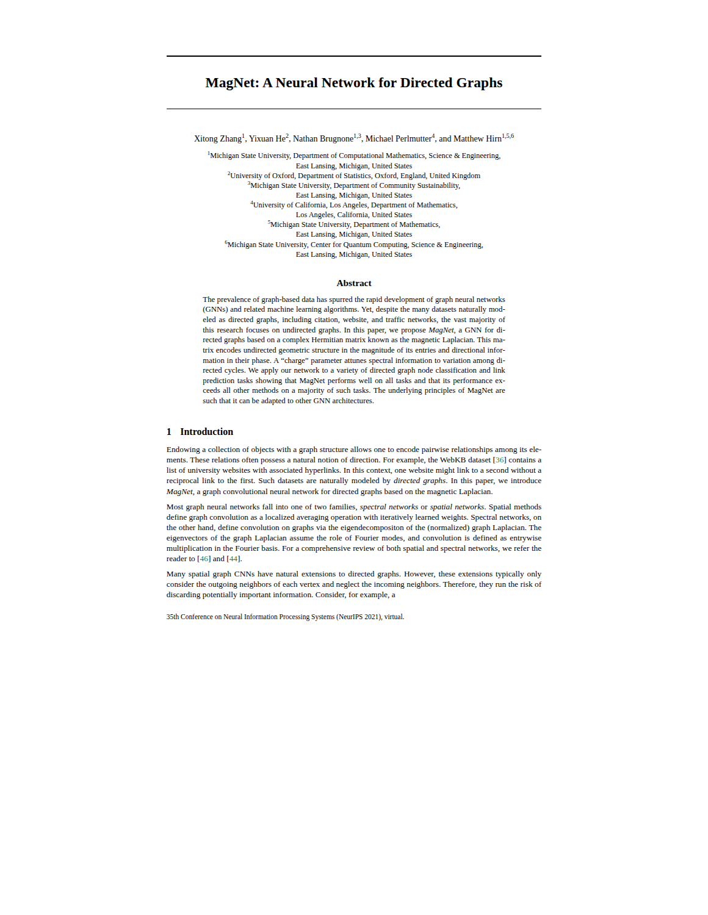MagNet: A Neural Network for Directed Graphs
Xitong Zhang1, Yixuan He2, Nathan Brugnone1,3, Michael Perlmutter4, and Matthew Hirn1,5,6
1Michigan State University, Department of Computational Mathematics, Science & Engineering,
East Lansing, Michigan, United States
2University of Oxford, Department of Statistics, Oxford, England, United Kingdom
3Michigan State University, Department of Community Sustainability,
East Lansing, Michigan, United States
4University of California, Los Angeles, Department of Mathematics,
Los Angeles, California, United States
5Michigan State University, Department of Mathematics,
East Lansing, Michigan, United States
6Michigan State University, Center for Quantum Computing, Science & Engineering,
East Lansing, Michigan, United States
Abstract
The prevalence of graph-based data has spurred the rapid development of graph neural networks (GNNs) and related machine learning algorithms. Yet, despite the many datasets naturally modeled as directed graphs, including citation, website, and traffic networks, the vast majority of this research focuses on undirected graphs. In this paper, we propose MagNet, a GNN for directed graphs based on a complex Hermitian matrix known as the magnetic Laplacian. This matrix encodes undirected geometric structure in the magnitude of its entries and directional information in their phase. A “charge” parameter attunes spectral information to variation among directed cycles. We apply our network to a variety of directed graph node classification and link prediction tasks showing that MagNet performs well on all tasks and that its performance exceeds all other methods on a majority of such tasks. The underlying principles of MagNet are such that it can be adapted to other GNN architectures.
1 Introduction
Endowing a collection of objects with a graph structure allows one to encode pairwise relationships among its elements. These relations often possess a natural notion of direction. For example, the WebKB dataset [36] contains a list of university websites with associated hyperlinks. In this context, one website might link to a second without a reciprocal link to the first. Such datasets are naturally modeled by directed graphs. In this paper, we introduce MagNet, a graph convolutional neural network for directed graphs based on the magnetic Laplacian.
Most graph neural networks fall into one of two families, spectral networks or spatial networks. Spatial methods define graph convolution as a localized averaging operation with iteratively learned weights. Spectral networks, on the other hand, define convolution on graphs via the eigendecompositon of the (normalized) graph Laplacian. The eigenvectors of the graph Laplacian assume the role of Fourier modes, and convolution is defined as entrywise multiplication in the Fourier basis. For a comprehensive review of both spatial and spectral networks, we refer the reader to [46] and [44].
Many spatial graph CNNs have natural extensions to directed graphs. However, these extensions typically only consider the outgoing neighbors of each vertex and neglect the incoming neighbors. Therefore, they run the risk of discarding potentially important information. Consider, for example, a
35th Conference on Neural Information Processing Systems (NeurIPS 2021), virtual.